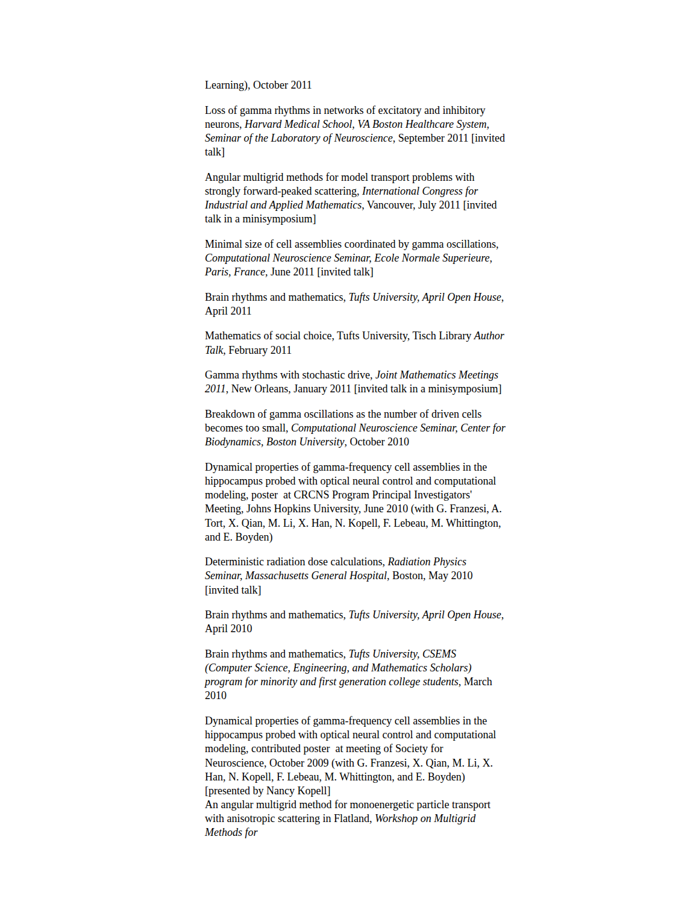Learning), October 2011
Loss of gamma rhythms in networks of excitatory and inhibitory neurons, Harvard Medical School, VA Boston Healthcare System, Seminar of the Laboratory of Neuroscience, September 2011 [invited talk]
Angular multigrid methods for model transport problems with strongly forward-peaked scattering, International Congress for Industrial and Applied Mathematics, Vancouver, July 2011 [invited talk in a minisymposium]
Minimal size of cell assemblies coordinated by gamma oscillations, Computational Neuroscience Seminar, Ecole Normale Superieure, Paris, France, June 2011 [invited talk]
Brain rhythms and mathematics, Tufts University, April Open House, April 2011
Mathematics of social choice, Tufts University, Tisch Library Author Talk, February 2011
Gamma rhythms with stochastic drive, Joint Mathematics Meetings 2011, New Orleans, January 2011 [invited talk in a minisymposium]
Breakdown of gamma oscillations as the number of driven cells becomes too small, Computational Neuroscience Seminar, Center for Biodynamics, Boston University, October 2010
Dynamical properties of gamma-frequency cell assemblies in the hippocampus probed with optical neural control and computational modeling, poster at CRCNS Program Principal Investigators' Meeting, Johns Hopkins University, June 2010 (with G. Franzesi, A. Tort, X. Qian, M. Li, X. Han, N. Kopell, F. Lebeau, M. Whittington, and E. Boyden)
Deterministic radiation dose calculations, Radiation Physics Seminar, Massachusetts General Hospital, Boston, May 2010 [invited talk]
Brain rhythms and mathematics, Tufts University, April Open House, April 2010
Brain rhythms and mathematics, Tufts University, CSEMS (Computer Science, Engineering, and Mathematics Scholars) program for minority and first generation college students, March 2010
Dynamical properties of gamma-frequency cell assemblies in the hippocampus probed with optical neural control and computational modeling, contributed poster at meeting of Society for Neuroscience, October 2009 (with G. Franzesi, X. Qian, M. Li, X. Han, N. Kopell, F. Lebeau, M. Whittington, and E. Boyden) [presented by Nancy Kopell]
An angular multigrid method for monoenergetic particle transport with anisotropic scattering in Flatland, Workshop on Multigrid Methods for